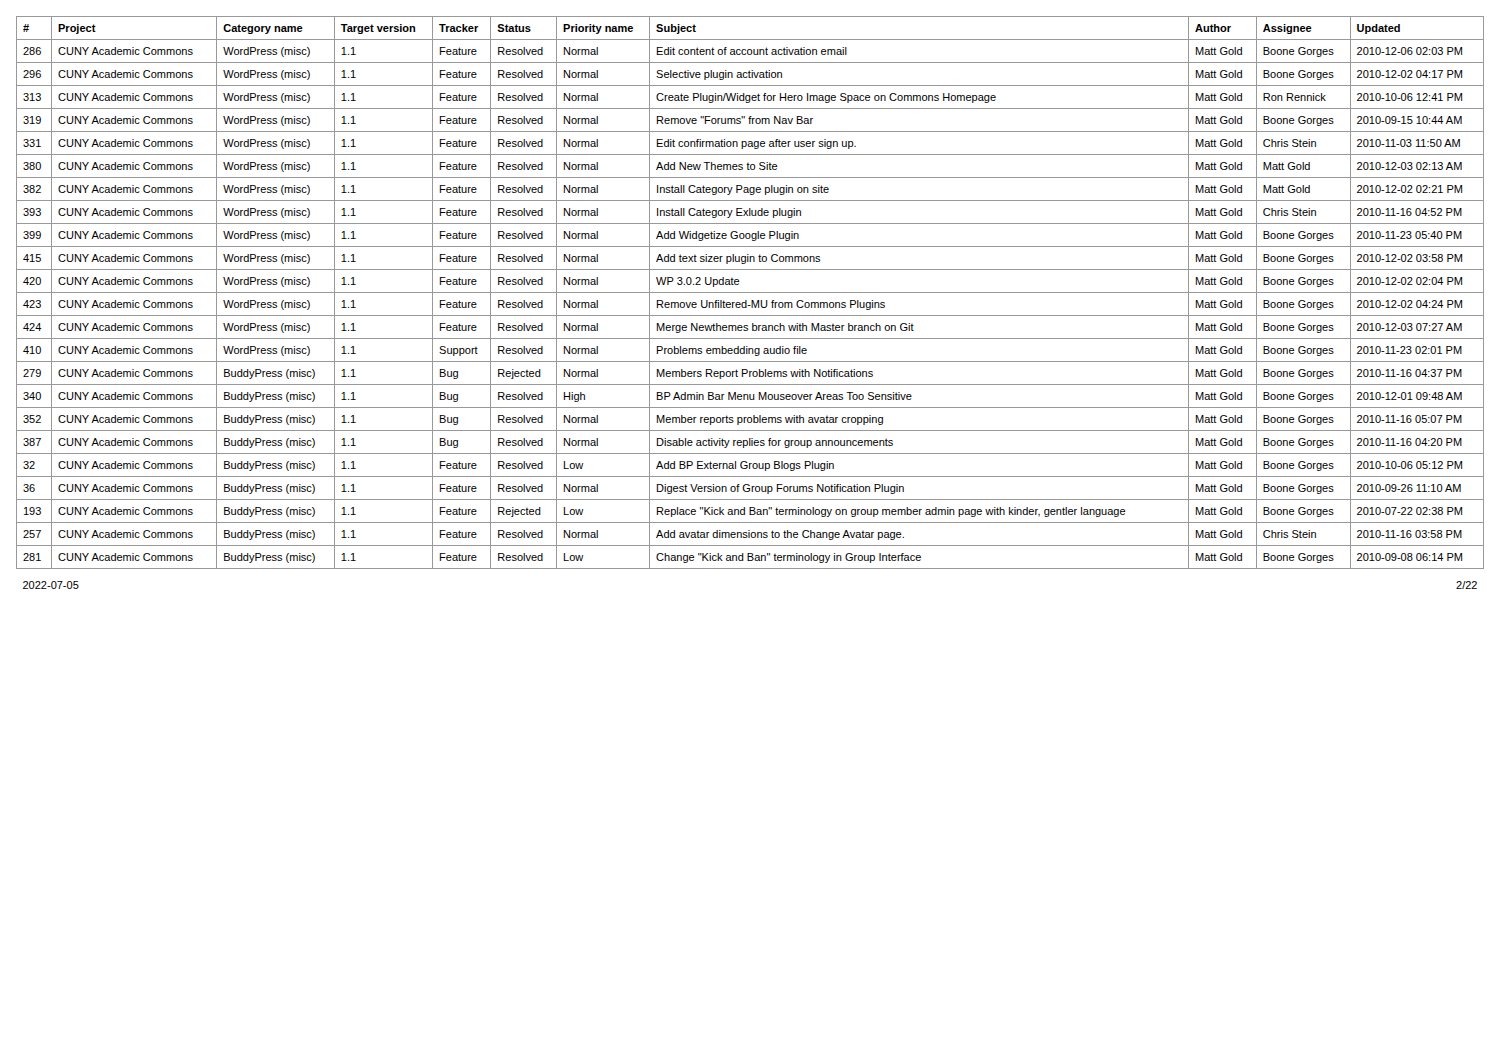| # | Project | Category name | Target version | Tracker | Status | Priority name | Subject | Author | Assignee | Updated |
| --- | --- | --- | --- | --- | --- | --- | --- | --- | --- | --- |
| 286 | CUNY Academic Commons | WordPress (misc) | 1.1 | Feature | Resolved | Normal | Edit content of account activation email | Matt Gold | Boone Gorges | 2010-12-06 02:03 PM |
| 296 | CUNY Academic Commons | WordPress (misc) | 1.1 | Feature | Resolved | Normal | Selective plugin activation | Matt Gold | Boone Gorges | 2010-12-02 04:17 PM |
| 313 | CUNY Academic Commons | WordPress (misc) | 1.1 | Feature | Resolved | Normal | Create Plugin/Widget for Hero Image Space on Commons Homepage | Matt Gold | Ron Rennick | 2010-10-06 12:41 PM |
| 319 | CUNY Academic Commons | WordPress (misc) | 1.1 | Feature | Resolved | Normal | Remove "Forums" from Nav Bar | Matt Gold | Boone Gorges | 2010-09-15 10:44 AM |
| 331 | CUNY Academic Commons | WordPress (misc) | 1.1 | Feature | Resolved | Normal | Edit confirmation page after user sign up. | Matt Gold | Chris Stein | 2010-11-03 11:50 AM |
| 380 | CUNY Academic Commons | WordPress (misc) | 1.1 | Feature | Resolved | Normal | Add New Themes to Site | Matt Gold | Matt Gold | 2010-12-03 02:13 AM |
| 382 | CUNY Academic Commons | WordPress (misc) | 1.1 | Feature | Resolved | Normal | Install Category Page plugin on site | Matt Gold | Matt Gold | 2010-12-02 02:21 PM |
| 393 | CUNY Academic Commons | WordPress (misc) | 1.1 | Feature | Resolved | Normal | Install Category Exlude plugin | Matt Gold | Chris Stein | 2010-11-16 04:52 PM |
| 399 | CUNY Academic Commons | WordPress (misc) | 1.1 | Feature | Resolved | Normal | Add Widgetize Google Plugin | Matt Gold | Boone Gorges | 2010-11-23 05:40 PM |
| 415 | CUNY Academic Commons | WordPress (misc) | 1.1 | Feature | Resolved | Normal | Add text sizer plugin to Commons | Matt Gold | Boone Gorges | 2010-12-02 03:58 PM |
| 420 | CUNY Academic Commons | WordPress (misc) | 1.1 | Feature | Resolved | Normal | WP 3.0.2 Update | Matt Gold | Boone Gorges | 2010-12-02 02:04 PM |
| 423 | CUNY Academic Commons | WordPress (misc) | 1.1 | Feature | Resolved | Normal | Remove Unfiltered-MU from Commons Plugins | Matt Gold | Boone Gorges | 2010-12-02 04:24 PM |
| 424 | CUNY Academic Commons | WordPress (misc) | 1.1 | Feature | Resolved | Normal | Merge Newthemes branch with Master branch on Git | Matt Gold | Boone Gorges | 2010-12-03 07:27 AM |
| 410 | CUNY Academic Commons | WordPress (misc) | 1.1 | Support | Resolved | Normal | Problems embedding audio file | Matt Gold | Boone Gorges | 2010-11-23 02:01 PM |
| 279 | CUNY Academic Commons | BuddyPress (misc) | 1.1 | Bug | Rejected | Normal | Members Report Problems with Notifications | Matt Gold | Boone Gorges | 2010-11-16 04:37 PM |
| 340 | CUNY Academic Commons | BuddyPress (misc) | 1.1 | Bug | Resolved | High | BP Admin Bar Menu Mouseover Areas Too Sensitive | Matt Gold | Boone Gorges | 2010-12-01 09:48 AM |
| 352 | CUNY Academic Commons | BuddyPress (misc) | 1.1 | Bug | Resolved | Normal | Member reports problems with avatar cropping | Matt Gold | Boone Gorges | 2010-11-16 05:07 PM |
| 387 | CUNY Academic Commons | BuddyPress (misc) | 1.1 | Bug | Resolved | Normal | Disable activity replies for group announcements | Matt Gold | Boone Gorges | 2010-11-16 04:20 PM |
| 32 | CUNY Academic Commons | BuddyPress (misc) | 1.1 | Feature | Resolved | Low | Add BP External Group Blogs Plugin | Matt Gold | Boone Gorges | 2010-10-06 05:12 PM |
| 36 | CUNY Academic Commons | BuddyPress (misc) | 1.1 | Feature | Resolved | Normal | Digest Version of Group Forums Notification Plugin | Matt Gold | Boone Gorges | 2010-09-26 11:10 AM |
| 193 | CUNY Academic Commons | BuddyPress (misc) | 1.1 | Feature | Rejected | Low | Replace "Kick and Ban" terminology on group member admin page with kinder, gentler language | Matt Gold | Boone Gorges | 2010-07-22 02:38 PM |
| 257 | CUNY Academic Commons | BuddyPress (misc) | 1.1 | Feature | Resolved | Normal | Add avatar dimensions to the Change Avatar page. | Matt Gold | Chris Stein | 2010-11-16 03:58 PM |
| 281 | CUNY Academic Commons | BuddyPress (misc) | 1.1 | Feature | Resolved | Low | Change "Kick and Ban" terminology in Group Interface | Matt Gold | Boone Gorges | 2010-09-08 06:14 PM |
| 2022-07-05 | 2/22 |